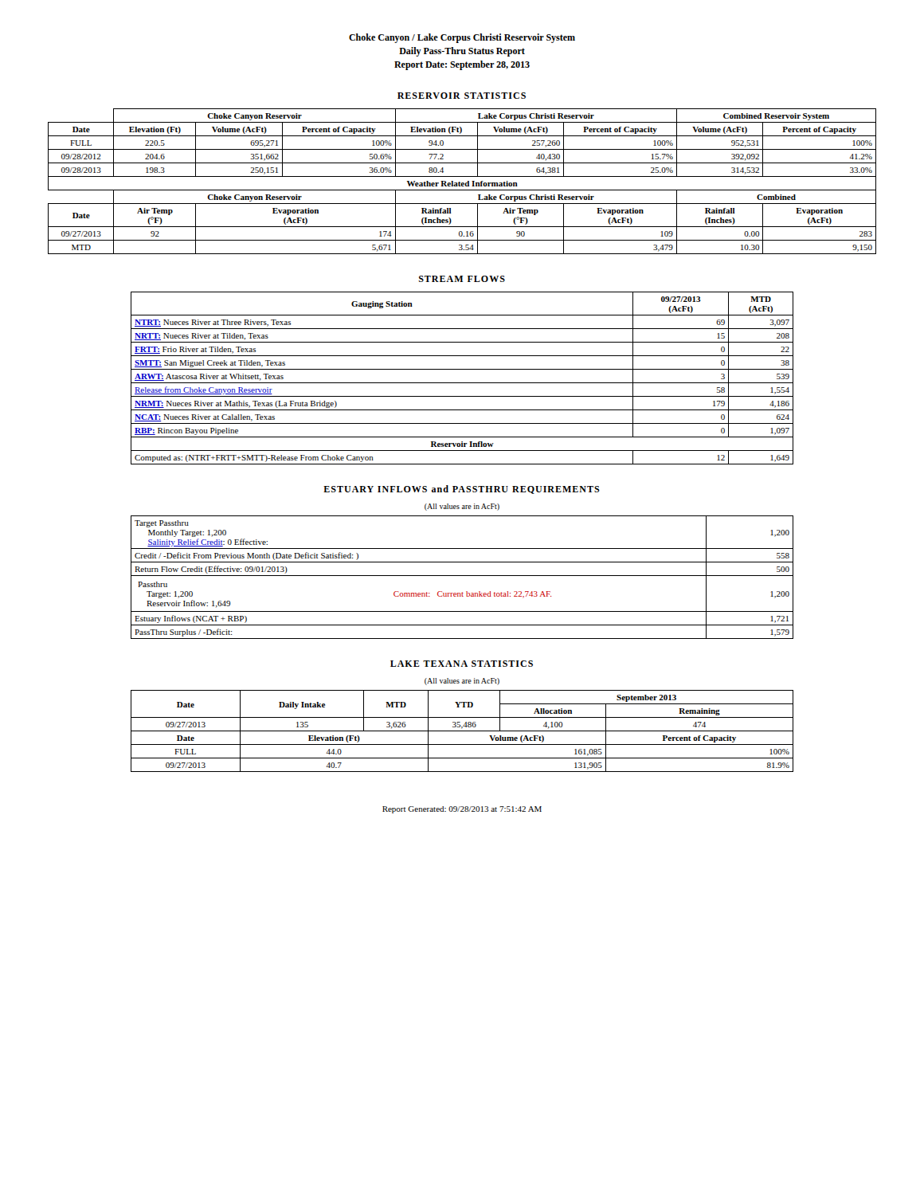Choke Canyon / Lake Corpus Christi Reservoir System
Daily Pass-Thru Status Report
Report Date: September 28, 2013
RESERVOIR STATISTICS
| | Choke Canyon Reservoir | Lake Corpus Christi Reservoir | Combined Reservoir System |
| Date | Elevation (Ft) | Volume (AcFt) | Percent of Capacity | Elevation (Ft) | Volume (AcFt) | Percent of Capacity | Volume (AcFt) | Percent of Capacity |
| FULL | 220.5 | 695,271 | 100% | 94.0 | 257,260 | 100% | 952,531 | 100% |
| 09/28/2012 | 204.6 | 351,662 | 50.6% | 77.2 | 40,430 | 15.7% | 392,092 | 41.2% |
| 09/28/2013 | 198.3 | 250,151 | 36.0% | 80.4 | 64,381 | 25.0% | 314,532 | 33.0% |
| Weather Related Information |
| | Choke Canyon Reservoir | Lake Corpus Christi Reservoir | Combined |
| Date | Air Temp (°F) | Evaporation (AcFt) | Rainfall (Inches) | Air Temp (°F) | Evaporation (AcFt) | Rainfall (Inches) | Evaporation (AcFt) |
| 09/27/2013 | 92 | 174 | 0.16 | 90 | 109 | 0.00 | 283 |
| MTD | | 5,671 | 3.54 | | 3,479 | 10.30 | 9,150 |
STREAM FLOWS
| Gauging Station | 09/27/2013 (AcFt) | MTD (AcFt) |
| --- | --- | --- |
| NTRT: Nueces River at Three Rivers, Texas | 69 | 3,097 |
| NRTT: Nueces River at Tilden, Texas | 15 | 208 |
| FRTT: Frio River at Tilden, Texas | 0 | 22 |
| SMTT: San Miguel Creek at Tilden, Texas | 0 | 38 |
| ARWT: Atascosa River at Whitsett, Texas | 3 | 539 |
| Release from Choke Canyon Reservoir | 58 | 1,554 |
| NRMT: Nueces River at Mathis, Texas (La Fruta Bridge) | 179 | 4,186 |
| NCAT: Nueces River at Calallen, Texas | 0 | 624 |
| RBP: Rincon Bayou Pipeline | 0 | 1,097 |
| Reservoir Inflow |
| Computed as: (NTRT+FRTT+SMTT)-Release From Choke Canyon | 12 | 1,649 |
ESTUARY INFLOWS and PASSTHRU REQUIREMENTS
(All values are in AcFt)
| Target Passthru Monthly Target: 1,200 Salinity Relief Credit : 0 Effective: | 1,200 |
| Credit / -Deficit From Previous Month (Date Deficit Satisfied: ) | 558 |
| Return Flow Credit (Effective: 09/01/2013) | 500 |
| / Passthru Target: 1,200 Reservoir Inflow: 1,649 / Comment: Current banked total: 22,743 AF. / | 1,200 |
| Estuary Inflows (NCAT + RBP) | 1,721 |
| PassThru Surplus / -Deficit: | 1,579 |
LAKE TEXANA STATISTICS
(All values are in AcFt)
| Date | Daily Intake | MTD | YTD | September 2013 |
| --- | --- | --- | --- | --- |
| Allocation | Remaining |
| 09/27/2013 | 135 | 3,626 | 35,486 | 4,100 | 474 |
| Date | Elevation (Ft) | Volume (AcFt) | Percent of Capacity |
| FULL | 44.0 | 161,085 | 100% |
| 09/27/2013 | 40.7 | 131,905 | 81.9% |
Report Generated: 09/28/2013 at 7:51:42 AM